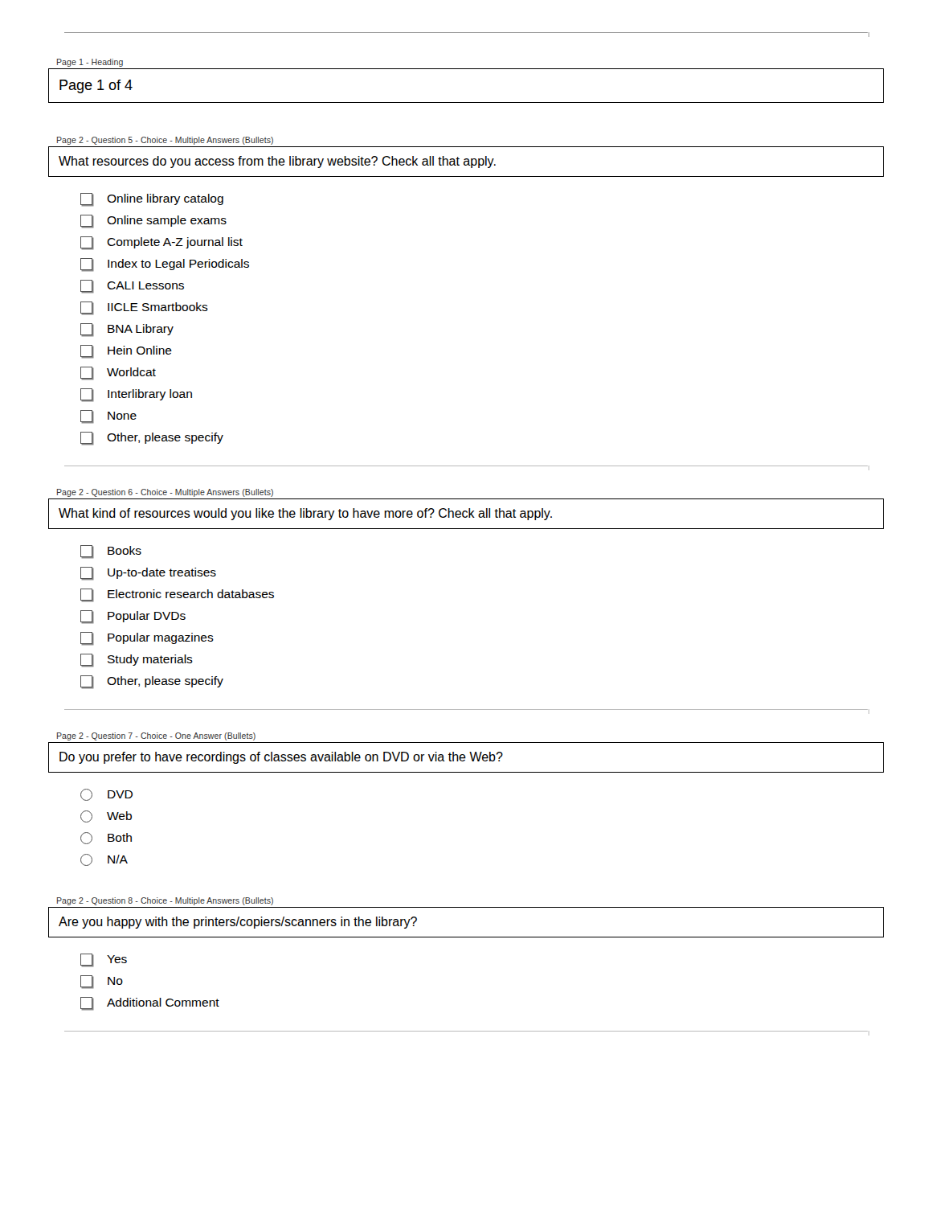Page 1 - Heading
Page 1 of 4
Page 2 - Question 5 - Choice - Multiple Answers (Bullets)
What resources do you access from the library website? Check all that apply.
Online library catalog
Online sample exams
Complete A-Z journal list
Index to Legal Periodicals
CALI Lessons
IICLE Smartbooks
BNA Library
Hein Online
Worldcat
Interlibrary loan
None
Other, please specify
Page 2 - Question 6 - Choice - Multiple Answers (Bullets)
What kind of resources would you like the library to have more of? Check all that apply.
Books
Up-to-date treatises
Electronic research databases
Popular DVDs
Popular magazines
Study materials
Other, please specify
Page 2 - Question 7 - Choice - One Answer (Bullets)
Do you prefer to have recordings of classes available on DVD or via the Web?
DVD
Web
Both
N/A
Page 2 - Question 8 - Choice - Multiple Answers (Bullets)
Are you happy with the printers/copiers/scanners in the library?
Yes
No
Additional Comment